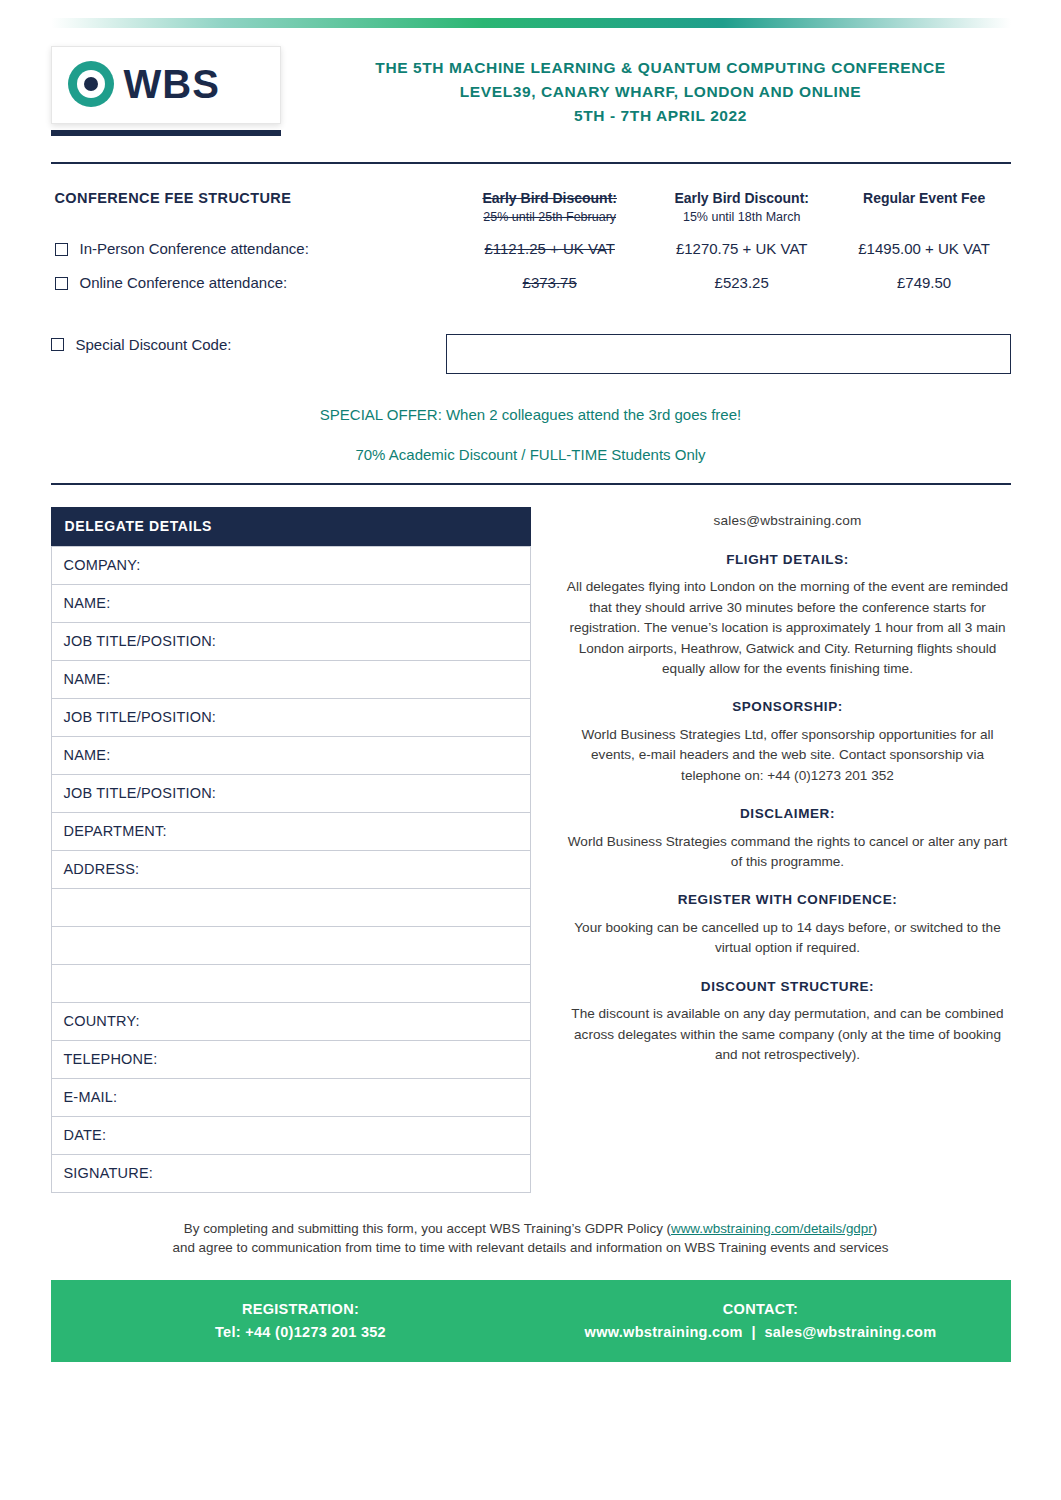WBS
The 5th Machine Learning & Quantum Computing Conference
Level39, Canary Wharf, London and Online
5th - 7th April 2022
| Conference Fee Structure | Early Bird Discount: 25% until 25th February | Early Bird Discount: 15% until 18th March | Regular Event Fee |
| In-Person Conference attendance: | £1121.25 + UK VAT | £1270.75 + UK VAT | £1495.00 + UK VAT |
| Online Conference attendance: | £373.75 | £523.25 | £749.50 |
Special Discount Code:
SPECIAL OFFER: When 2 colleagues attend the 3rd goes free!
70% Academic Discount / FULL-TIME Students Only
Delegate Details
| COMPANY: |
| NAME: |
| JOB TITLE/POSITION: |
| NAME: |
| JOB TITLE/POSITION: |
| NAME: |
| JOB TITLE/POSITION: |
| DEPARTMENT: |
| ADDRESS: |
| COUNTRY: |
| TELEPHONE: |
| E-MAIL: |
| DATE: |
| SIGNATURE: |
sales@wbstraining.com
Flight Details:
All delegates flying into London on the morning of the event are reminded that they should arrive 30 minutes before the conference starts for registration. The venue’s location is approximately 1 hour from all 3 main London airports, Heathrow, Gatwick and City. Returning flights should equally allow for the events finishing time.
Sponsorship:
World Business Strategies Ltd, offer sponsorship opportunities for all events, e-mail headers and the web site. Contact sponsorship via telephone on: +44 (0)1273 201 352
Disclaimer:
World Business Strategies command the rights to cancel or alter any part of this programme.
Register with Confidence:
Your booking can be cancelled up to 14 days before, or switched to the virtual option if required.
Discount Structure:
The discount is available on any day permutation, and can be combined across delegates within the same company (only at the time of booking and not retrospectively).
By completing and submitting this form, you accept WBS Training’s GDPR Policy (www.wbstraining.com/details/gdpr)
and agree to communication from time to time with relevant details and information on WBS Training events and services
REGISTRATION:
Tel: +44 (0)1273 201 352
CONTACT:
www.wbstraining.com | sales@wbstraining.com